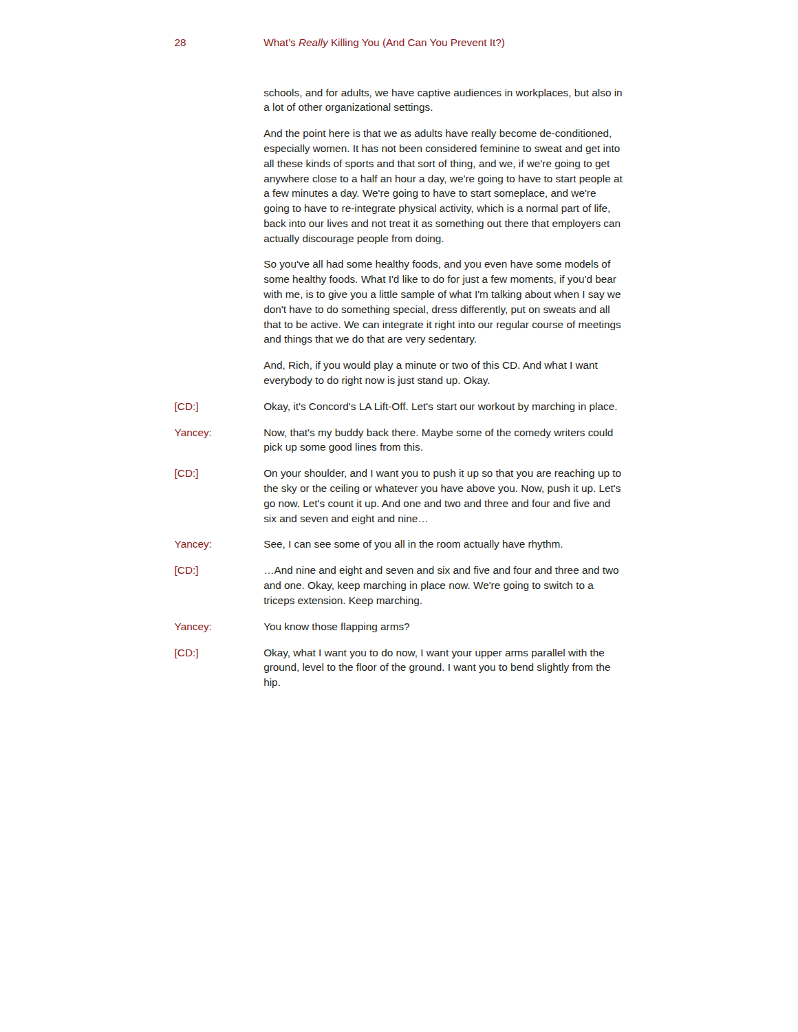28
What’s Really Killing You (And Can You Prevent It?)
schools, and for adults, we have captive audiences in workplaces, but also in a lot of other organizational settings.
And the point here is that we as adults have really become de-conditioned, especially women. It has not been considered feminine to sweat and get into all these kinds of sports and that sort of thing, and we, if we're going to get anywhere close to a half an hour a day, we're going to have to start people at a few minutes a day. We're going to have to start someplace, and we're going to have to re-integrate physical activity, which is a normal part of life, back into our lives and not treat it as something out there that employers can actually discourage people from doing.
So you've all had some healthy foods, and you even have some models of some healthy foods. What I'd like to do for just a few moments, if you'd bear with me, is to give you a little sample of what I'm talking about when I say we don't have to do something special, dress differently, put on sweats and all that to be active. We can integrate it right into our regular course of meetings and things that we do that are very sedentary.
And, Rich, if you would play a minute or two of this CD. And what I want everybody to do right now is just stand up. Okay.
[CD:]
Okay, it's Concord's LA Lift-Off. Let's start our workout by marching in place.
Yancey:
Now, that's my buddy back there. Maybe some of the comedy writers could pick up some good lines from this.
[CD:]
On your shoulder, and I want you to push it up so that you are reaching up to the sky or the ceiling or whatever you have above you. Now, push it up. Let's go now. Let's count it up. And one and two and three and four and five and six and seven and eight and nine…
Yancey:
See, I can see some of you all in the room actually have rhythm.
[CD:]
…And nine and eight and seven and six and five and four and three and two and one. Okay, keep marching in place now. We're going to switch to a triceps extension. Keep marching.
Yancey:
You know those flapping arms?
[CD:]
Okay, what I want you to do now, I want your upper arms parallel with the ground, level to the floor of the ground. I want you to bend slightly from the hip.